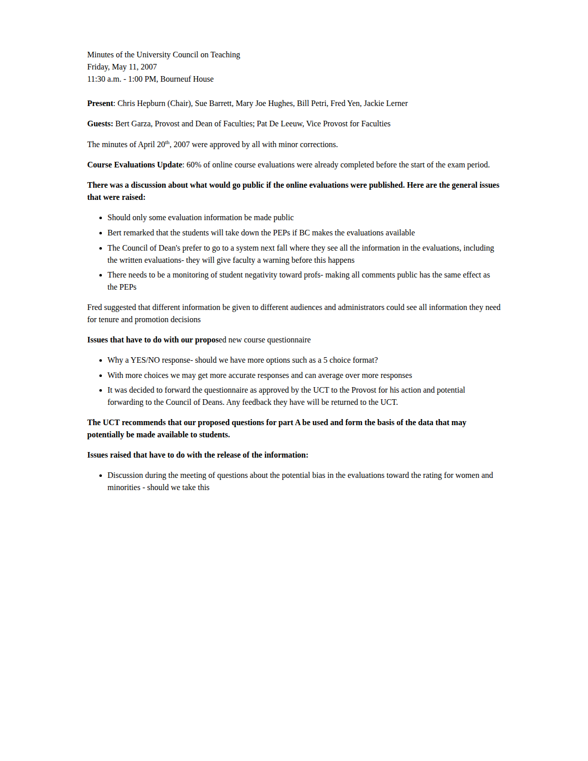Minutes of the University Council on Teaching
Friday, May 11, 2007
11:30 a.m. - 1:00 PM, Bourneuf House
Present: Chris Hepburn (Chair), Sue Barrett, Mary Joe Hughes, Bill Petri, Fred Yen, Jackie Lerner
Guests: Bert Garza, Provost and Dean of Faculties; Pat De Leeuw, Vice Provost for Faculties
The minutes of April 20th, 2007 were approved by all with minor corrections.
Course Evaluations Update: 60% of online course evaluations were already completed before the start of the exam period.
There was a discussion about what would go public if the online evaluations were published. Here are the general issues that were raised:
Should only some evaluation information be made public
Bert remarked that the students will take down the PEPs if BC makes the evaluations available
The Council of Dean's prefer to go to a system next fall where they see all the information in the evaluations, including the written evaluations- they will give faculty a warning before this happens
There needs to be a monitoring of student negativity toward profs- making all comments public has the same effect as the PEPs
Fred suggested that different information be given to different audiences and administrators could see all information they need for tenure and promotion decisions
Issues that have to do with our proposed new course questionnaire
Why a YES/NO response- should we have more options such as a 5 choice format?
With more choices we may get more accurate responses and can average over more responses
It was decided to forward the questionnaire as approved by the UCT to the Provost for his action and potential forwarding to the Council of Deans. Any feedback they have will be returned to the UCT.
The UCT recommends that our proposed questions for part A be used and form the basis of the data that may potentially be made available to students.
Issues raised that have to do with the release of the information:
Discussion during the meeting of questions about the potential bias in the evaluations toward the rating for women and minorities - should we take this